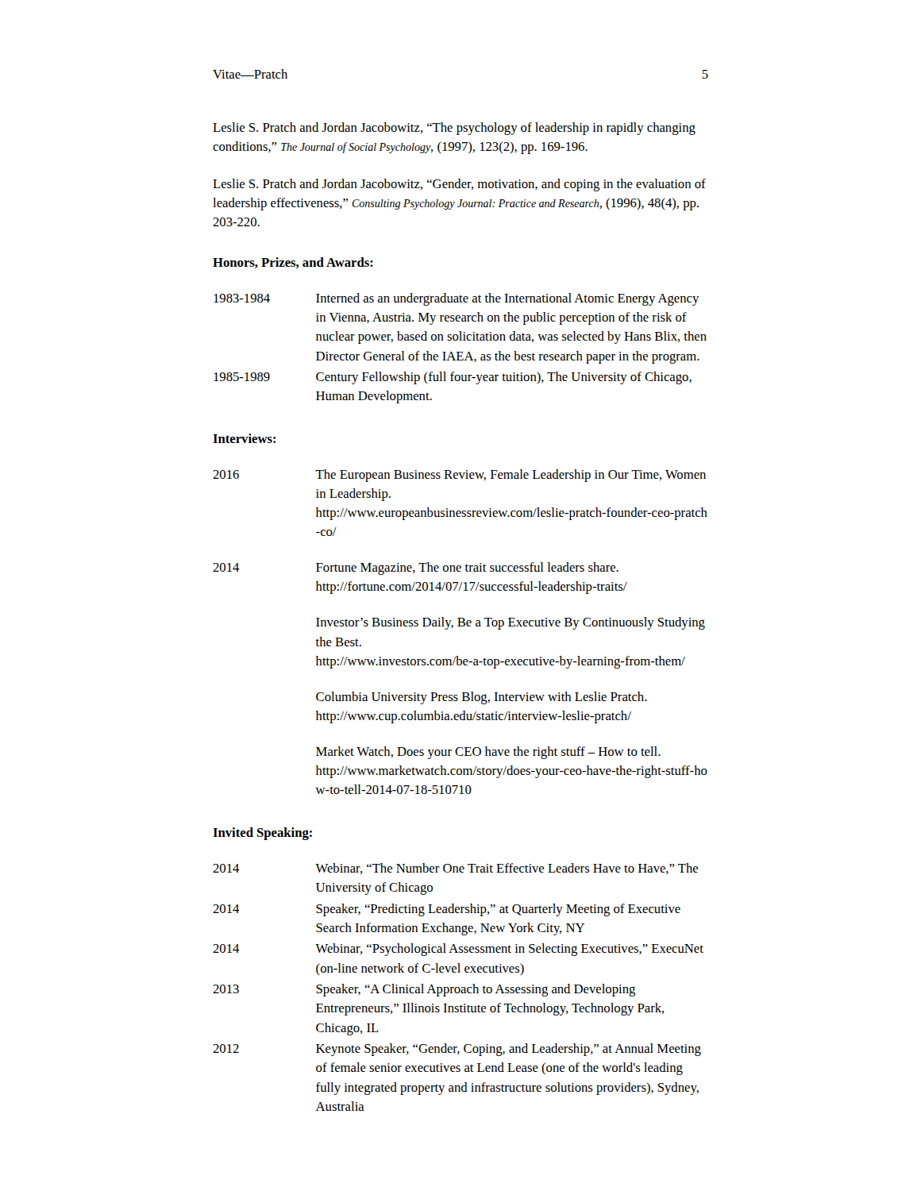Vitae—Pratch
5
Leslie S. Pratch and Jordan Jacobowitz, “The psychology of leadership in rapidly changing conditions,” The Journal of Social Psychology, (1997), 123(2), pp. 169-196.
Leslie S. Pratch and Jordan Jacobowitz, “Gender, motivation, and coping in the evaluation of leadership effectiveness,” Consulting Psychology Journal: Practice and Research, (1996), 48(4), pp. 203-220.
Honors, Prizes, and Awards:
| 1983-1984 | Interned as an undergraduate at the International Atomic Energy Agency in Vienna, Austria. My research on the public perception of the risk of nuclear power, based on solicitation data, was selected by Hans Blix, then Director General of the IAEA, as the best research paper in the program. |
| 1985-1989 | Century Fellowship (full four-year tuition), The University of Chicago, Human Development. |
Interviews:
| 2016 | The European Business Review, Female Leadership in Our Time, Women in Leadership. http://www.europeanbusinessreview.com/leslie-pratch-founder-ceo-pratch-co/ |
| 2014 | Fortune Magazine, The one trait successful leaders share. http://fortune.com/2014/07/17/successful-leadership-traits/ |
| | Investor’s Business Daily, Be a Top Executive By Continuously Studying the Best. http://www.investors.com/be-a-top-executive-by-learning-from-them/ |
| | Columbia University Press Blog, Interview with Leslie Pratch. http://www.cup.columbia.edu/static/interview-leslie-pratch/ |
| | Market Watch, Does your CEO have the right stuff – How to tell. http://www.marketwatch.com/story/does-your-ceo-have-the-right-stuff-how-to-tell-2014-07-18-510710 |
Invited Speaking:
| 2014 | Webinar, “The Number One Trait Effective Leaders Have to Have,” The University of Chicago |
| 2014 | Speaker, “Predicting Leadership,” at Quarterly Meeting of Executive Search Information Exchange, New York City, NY |
| 2014 | Webinar, “Psychological Assessment in Selecting Executives,” ExecuNet (on-line network of C-level executives) |
| 2013 | Speaker, “A Clinical Approach to Assessing and Developing Entrepreneurs,” Illinois Institute of Technology, Technology Park, Chicago, IL |
| 2012 | Keynote Speaker, “Gender, Coping, and Leadership,” at Annual Meeting of female senior executives at Lend Lease (one of the world's leading fully integrated property and infrastructure solutions providers), Sydney, Australia |